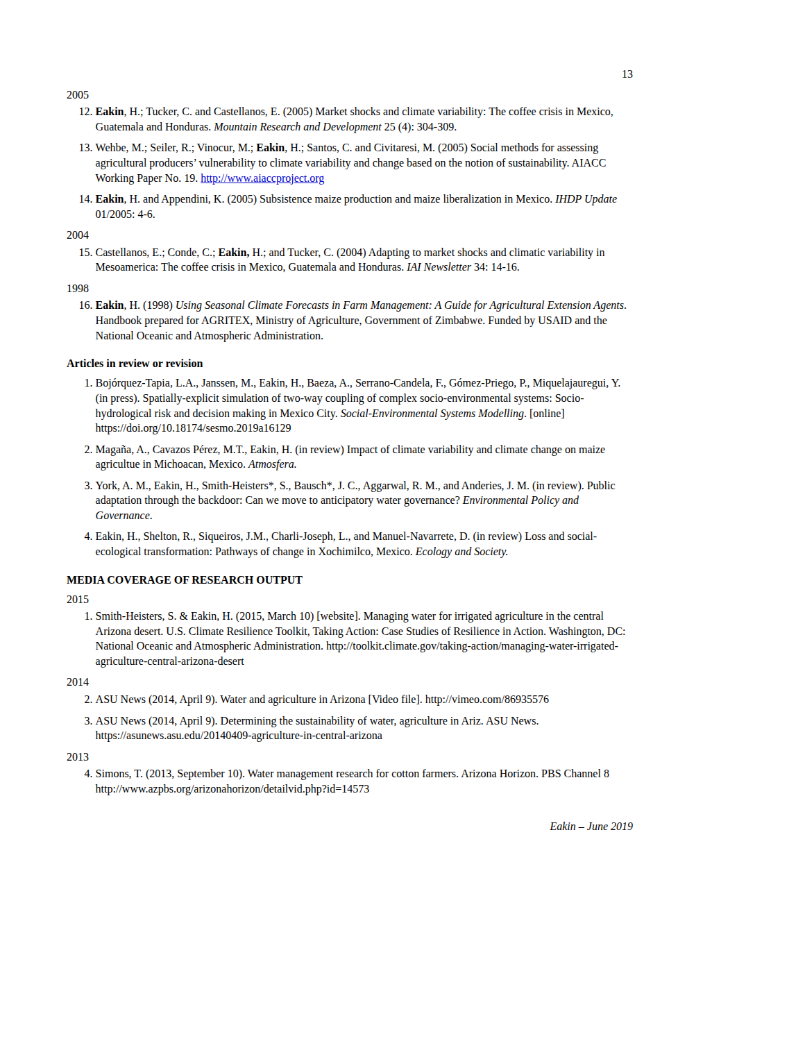13
2005
Eakin, H.; Tucker, C. and Castellanos, E. (2005) Market shocks and climate variability: The coffee crisis in Mexico, Guatemala and Honduras. Mountain Research and Development 25 (4): 304-309.
Wehbe, M.; Seiler, R.; Vinocur, M.; Eakin, H.; Santos, C. and Civitaresi, M. (2005) Social methods for assessing agricultural producers’ vulnerability to climate variability and change based on the notion of sustainability. AIACC Working Paper No. 19. http://www.aiaccproject.org
Eakin, H. and Appendini, K. (2005) Subsistence maize production and maize liberalization in Mexico. IHDP Update 01/2005: 4-6.
2004
Castellanos, E.; Conde, C.; Eakin, H.; and Tucker, C. (2004) Adapting to market shocks and climatic variability in Mesoamerica: The coffee crisis in Mexico, Guatemala and Honduras. IAI Newsletter 34: 14-16.
1998
Eakin, H. (1998) Using Seasonal Climate Forecasts in Farm Management: A Guide for Agricultural Extension Agents. Handbook prepared for AGRITEX, Ministry of Agriculture, Government of Zimbabwe. Funded by USAID and the National Oceanic and Atmospheric Administration.
Articles in review or revision
Bojórquez-Tapia, L.A., Janssen, M., Eakin, H., Baeza, A., Serrano-Candela, F., Gómez-Priego, P., Miquelajauregui, Y. (in press). Spatially-explicit simulation of two-way coupling of complex socio-environmental systems: Socio-hydrological risk and decision making in Mexico City. Social-Environmental Systems Modelling. [online] https://doi.org/10.18174/sesmo.2019a16129
Magaña, A., Cavazos Pérez, M.T., Eakin, H. (in review) Impact of climate variability and climate change on maize agricultue in Michoacan, Mexico. Atmosfera.
York, A. M., Eakin, H., Smith-Heisters*, S., Bausch*, J. C., Aggarwal, R. M., and Anderies, J. M. (in review). Public adaptation through the backdoor: Can we move to anticipatory water governance? Environmental Policy and Governance.
Eakin, H., Shelton, R., Siqueiros, J.M., Charli-Joseph, L., and Manuel-Navarrete, D. (in review) Loss and social-ecological transformation: Pathways of change in Xochimilco, Mexico. Ecology and Society.
Media coverage of research output
2015
Smith-Heisters, S. & Eakin, H. (2015, March 10) [website]. Managing water for irrigated agriculture in the central Arizona desert. U.S. Climate Resilience Toolkit, Taking Action: Case Studies of Resilience in Action. Washington, DC: National Oceanic and Atmospheric Administration. http://toolkit.climate.gov/taking-action/managing-water-irrigated-agriculture-central-arizona-desert
2014
ASU News (2014, April 9). Water and agriculture in Arizona [Video file]. http://vimeo.com/86935576
ASU News (2014, April 9). Determining the sustainability of water, agriculture in Ariz. ASU News. https://asunews.asu.edu/20140409-agriculture-in-central-arizona
2013
Simons, T. (2013, September 10). Water management research for cotton farmers. Arizona Horizon. PBS Channel 8 http://www.azpbs.org/arizonahorizon/detailvid.php?id=14573
Eakin – June 2019